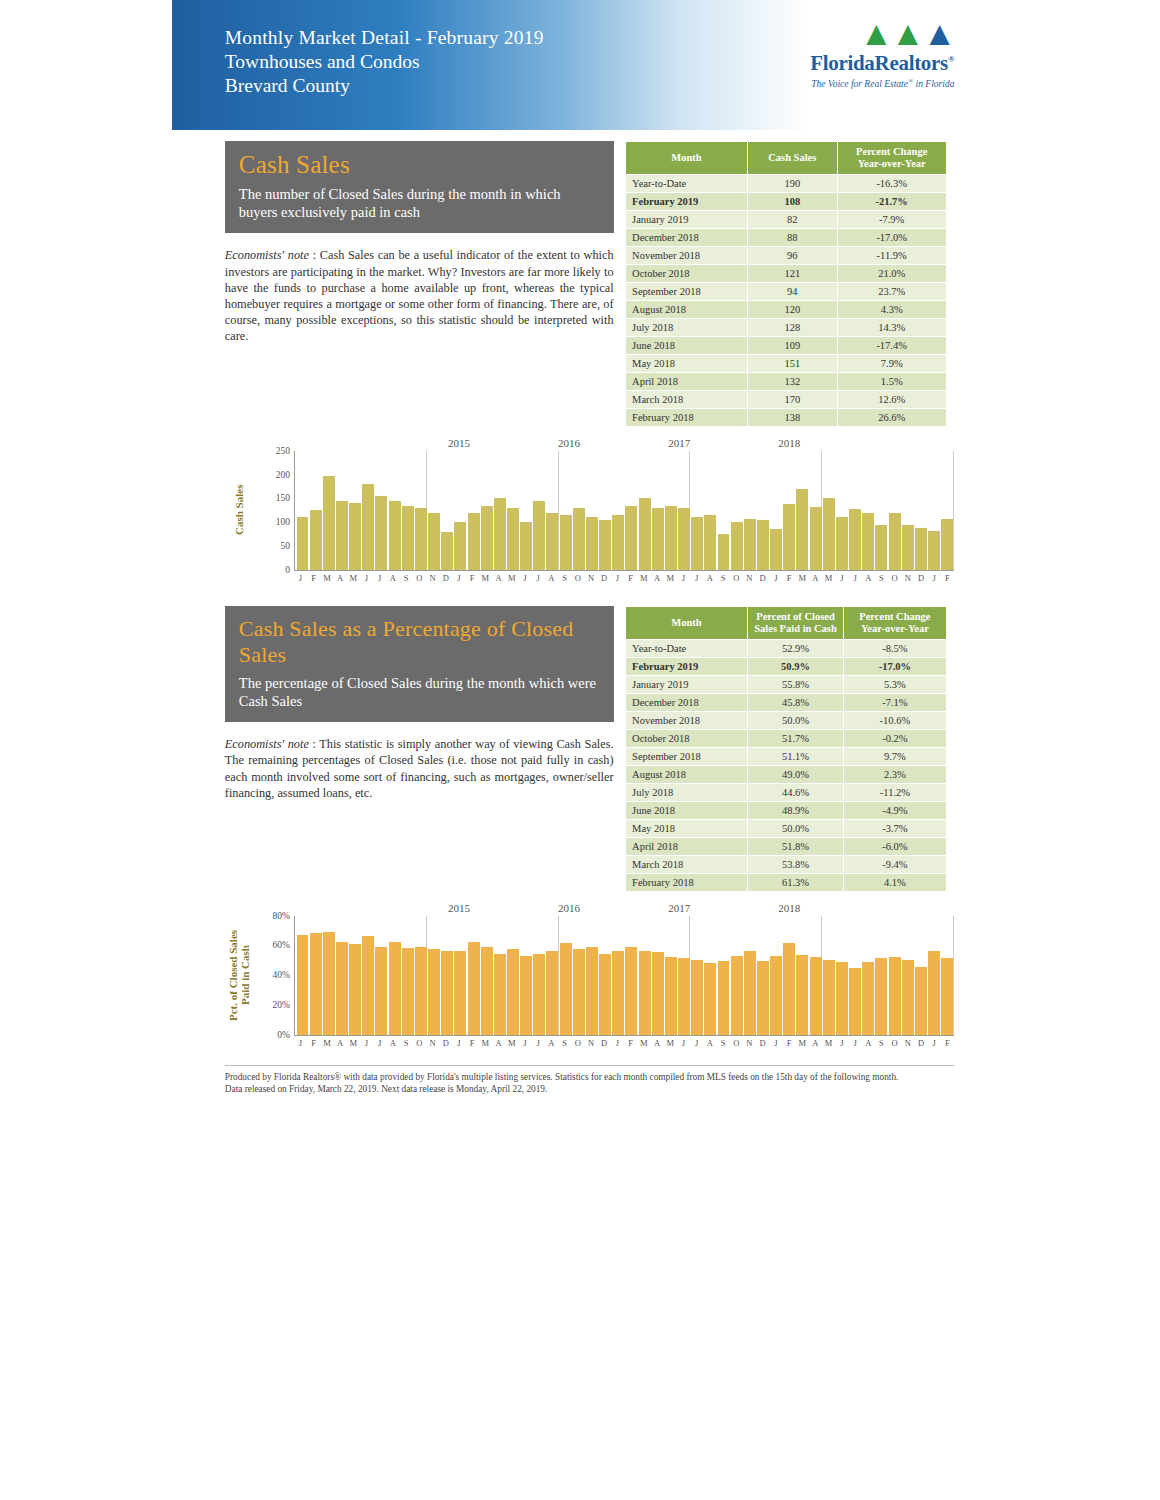Monthly Market Detail - February 2019
Townhouses and Condos
Brevard County
▲▲▲
FloridaRealtors®
The Voice for Real Estate® in Florida
Cash Sales
The number of Closed Sales during the month in which buyers exclusively paid in cash
Economists' note : Cash Sales can be a useful indicator of the extent to which investors are participating in the market. Why? Investors are far more likely to have the funds to purchase a home available up front, whereas the typical homebuyer requires a mortgage or some other form of financing. There are, of course, many possible exceptions, so this statistic should be interpreted with care.
| Month | Cash Sales | Percent Change Year-over-Year |
| --- | --- | --- |
| Year-to-Date | 190 | -16.3% |
| February 2019 | 108 | -21.7% |
| January 2019 | 82 | -7.9% |
| December 2018 | 88 | -17.0% |
| November 2018 | 96 | -11.9% |
| October 2018 | 121 | 21.0% |
| September 2018 | 94 | 23.7% |
| August 2018 | 120 | 4.3% |
| July 2018 | 128 | 14.3% |
| June 2018 | 109 | -17.4% |
| May 2018 | 151 | 7.9% |
| April 2018 | 132 | 1.5% |
| March 2018 | 170 | 12.6% |
| February 2018 | 138 | 26.6% |
Cash Sales
2015201620172018
250 200 150 100 50 0
JFMAMJJASOND JFMAMJJASOND JFMAMJJASOND JFMAMJJASOND JF
Cash Sales as a Percentage of Closed Sales
The percentage of Closed Sales during the month which were Cash Sales
Economists' note : This statistic is simply another way of viewing Cash Sales. The remaining percentages of Closed Sales (i.e. those not paid fully in cash) each month involved some sort of financing, such as mortgages, owner/seller financing, assumed loans, etc.
| Month | Percent of Closed Sales Paid in Cash | Percent Change Year-over-Year |
| --- | --- | --- |
| Year-to-Date | 52.9% | -8.5% |
| February 2019 | 50.9% | -17.0% |
| January 2019 | 55.8% | 5.3% |
| December 2018 | 45.8% | -7.1% |
| November 2018 | 50.0% | -10.6% |
| October 2018 | 51.7% | -0.2% |
| September 2018 | 51.1% | 9.7% |
| August 2018 | 49.0% | 2.3% |
| July 2018 | 44.6% | -11.2% |
| June 2018 | 48.9% | -4.9% |
| May 2018 | 50.0% | -3.7% |
| April 2018 | 51.8% | -6.0% |
| March 2018 | 53.8% | -9.4% |
| February 2018 | 61.3% | 4.1% |
Pct. of Closed Sales
Paid in Cash
2015201620172018
80% 60% 40% 20% 0%
JFMAMJJASOND JFMAMJJASOND JFMAMJJASOND JFMAMJJASOND JF
Produced by Florida Realtors® with data provided by Florida's multiple listing services. Statistics for each month compiled from MLS feeds on the 15th day of the following month.
Data released on Friday, March 22, 2019. Next data release is Monday, April 22, 2019.